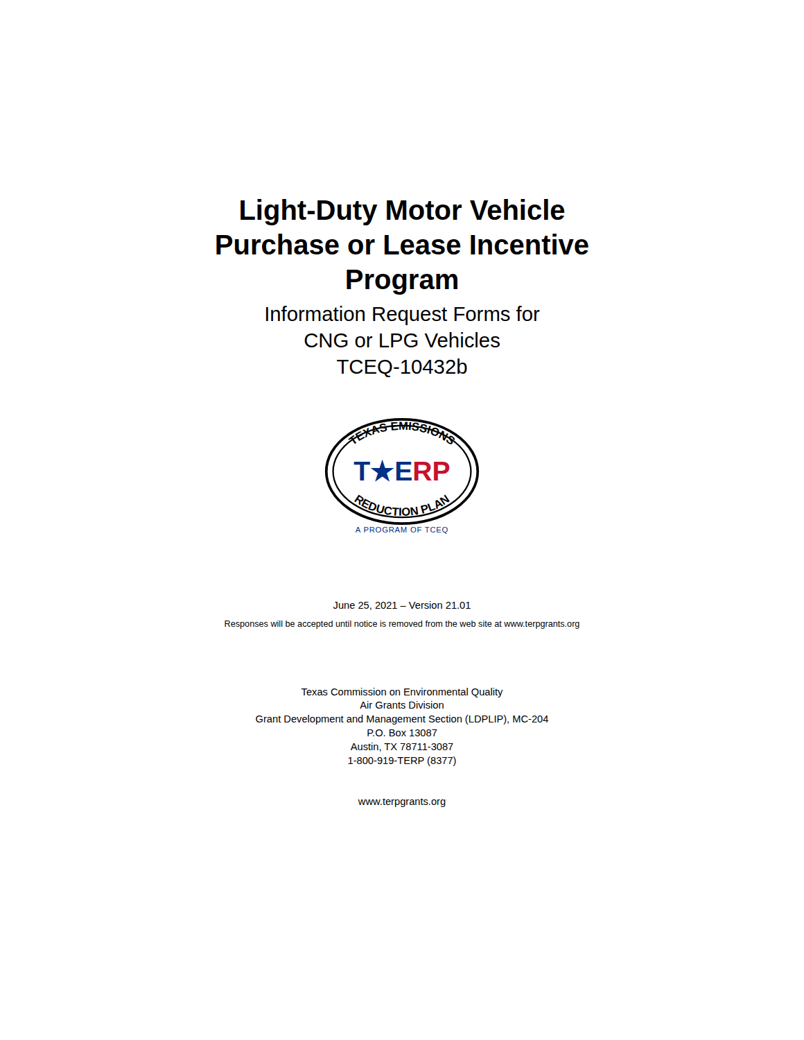Light-Duty Motor Vehicle
Purchase or Lease Incentive Program
Information Request Forms for
CNG or LPG Vehicles
TCEQ-10432b
June 25, 2021 – Version 21.01
Responses will be accepted until notice is removed from the web site at www.terpgrants.org
Texas Commission on Environmental Quality
Air Grants Division
Grant Development and Management Section (LDPLIP), MC-204
P.O. Box 13087
Austin, TX 78711-3087
1-800-919-TERP (8377)
www.terpgrants.org